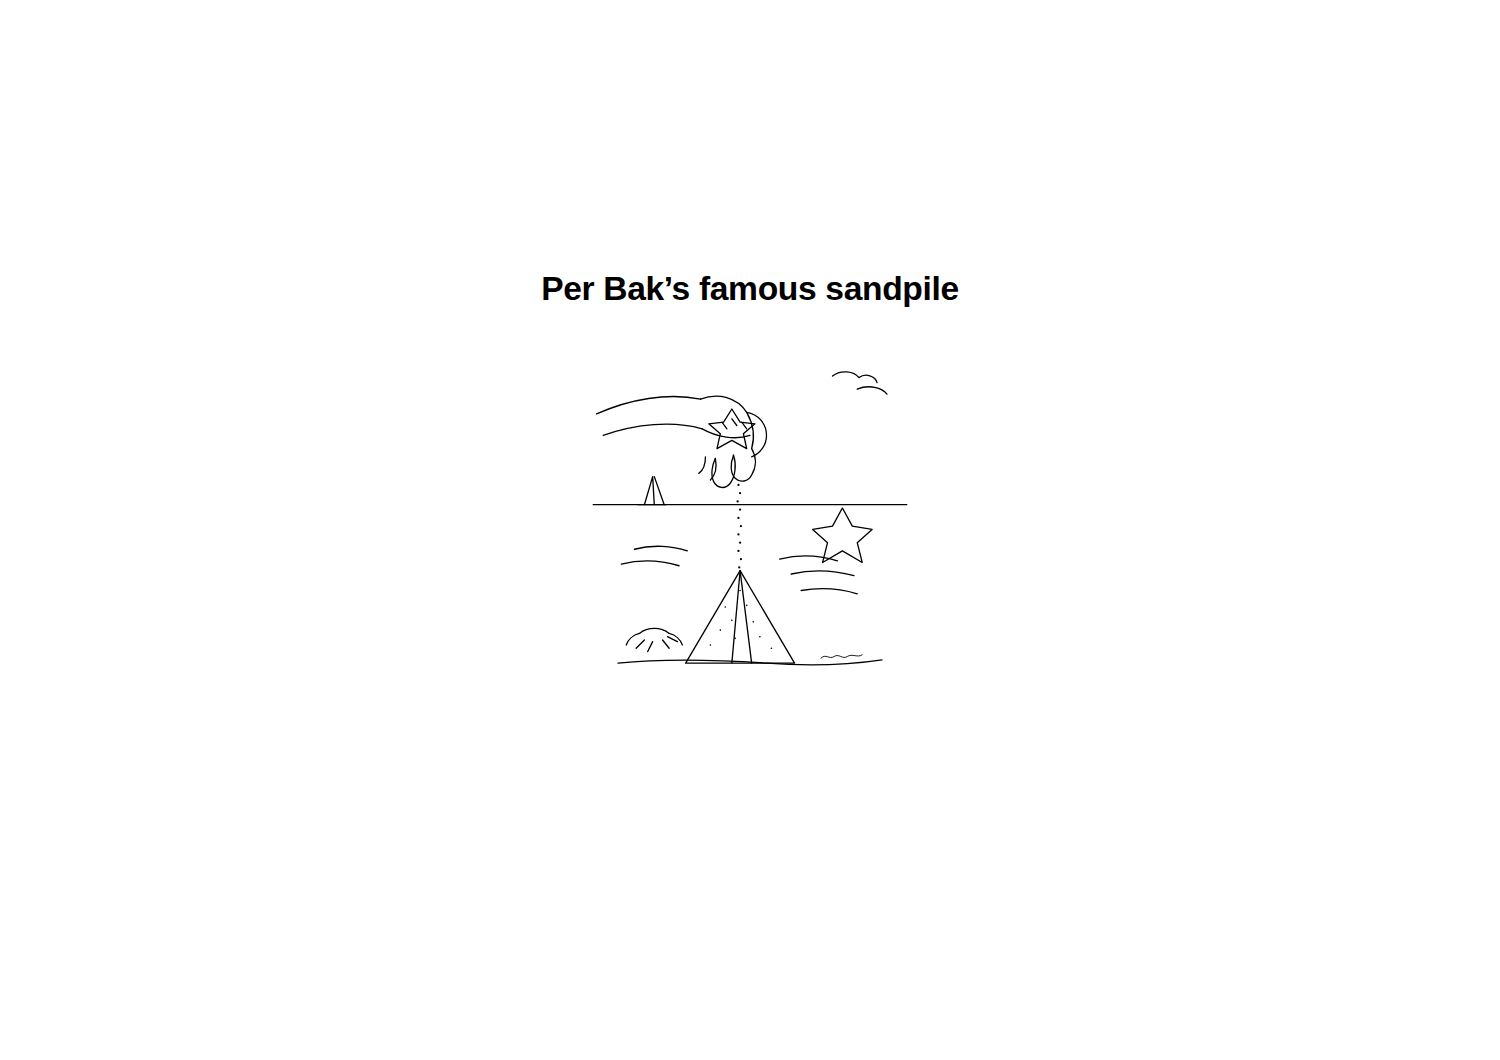Per Bak’s famous sandpile
Line drawing of a hand dropping grains of sand onto a sandpile at the beach A simple pen-and-ink style sketch: a hand reaches down from the upper area, releasing a thin stream of sand grains that falls onto a conical pile of sand on a beach. A horizon line with a small sailboat is visible behind, and a starfish and a small crab rest on the sand nearby.